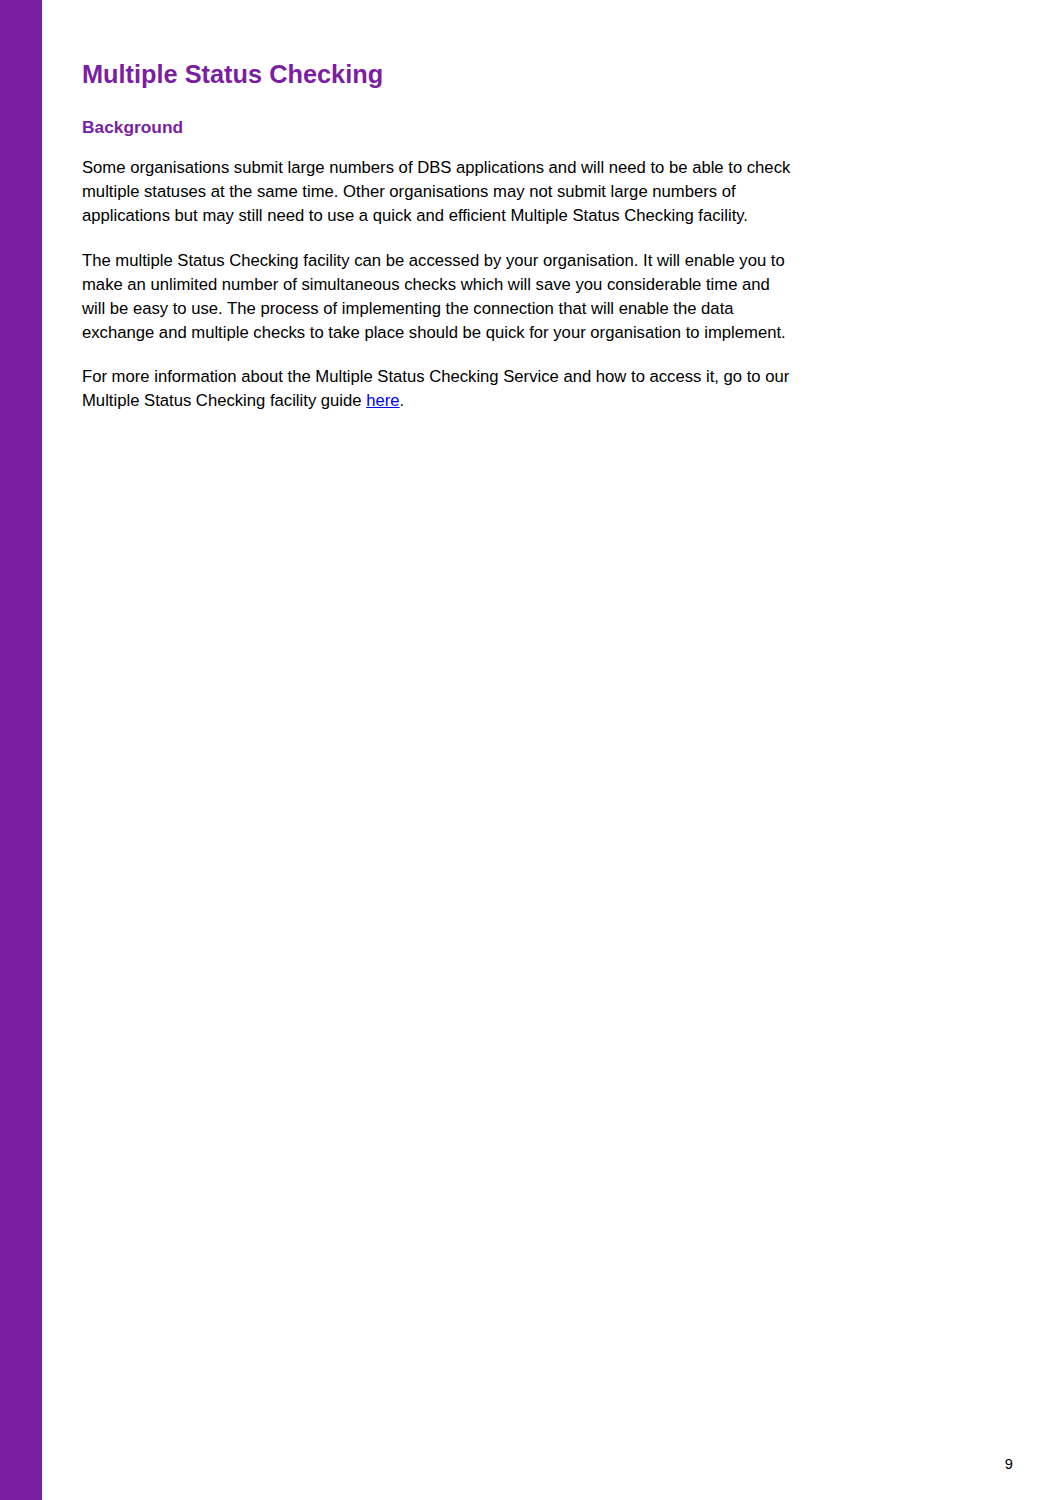Multiple Status Checking
Background
Some organisations submit large numbers of DBS applications and will need to be able to check multiple statuses at the same time. Other organisations may not submit large numbers of applications but may still need to use a quick and efficient Multiple Status Checking facility.
The multiple Status Checking facility can be accessed by your organisation. It will enable you to make an unlimited number of simultaneous checks which will save you considerable time and will be easy to use. The process of implementing the connection that will enable the data exchange and multiple checks to take place should be quick for your organisation to implement.
For more information about the Multiple Status Checking Service and how to access it, go to our Multiple Status Checking facility guide here.
9